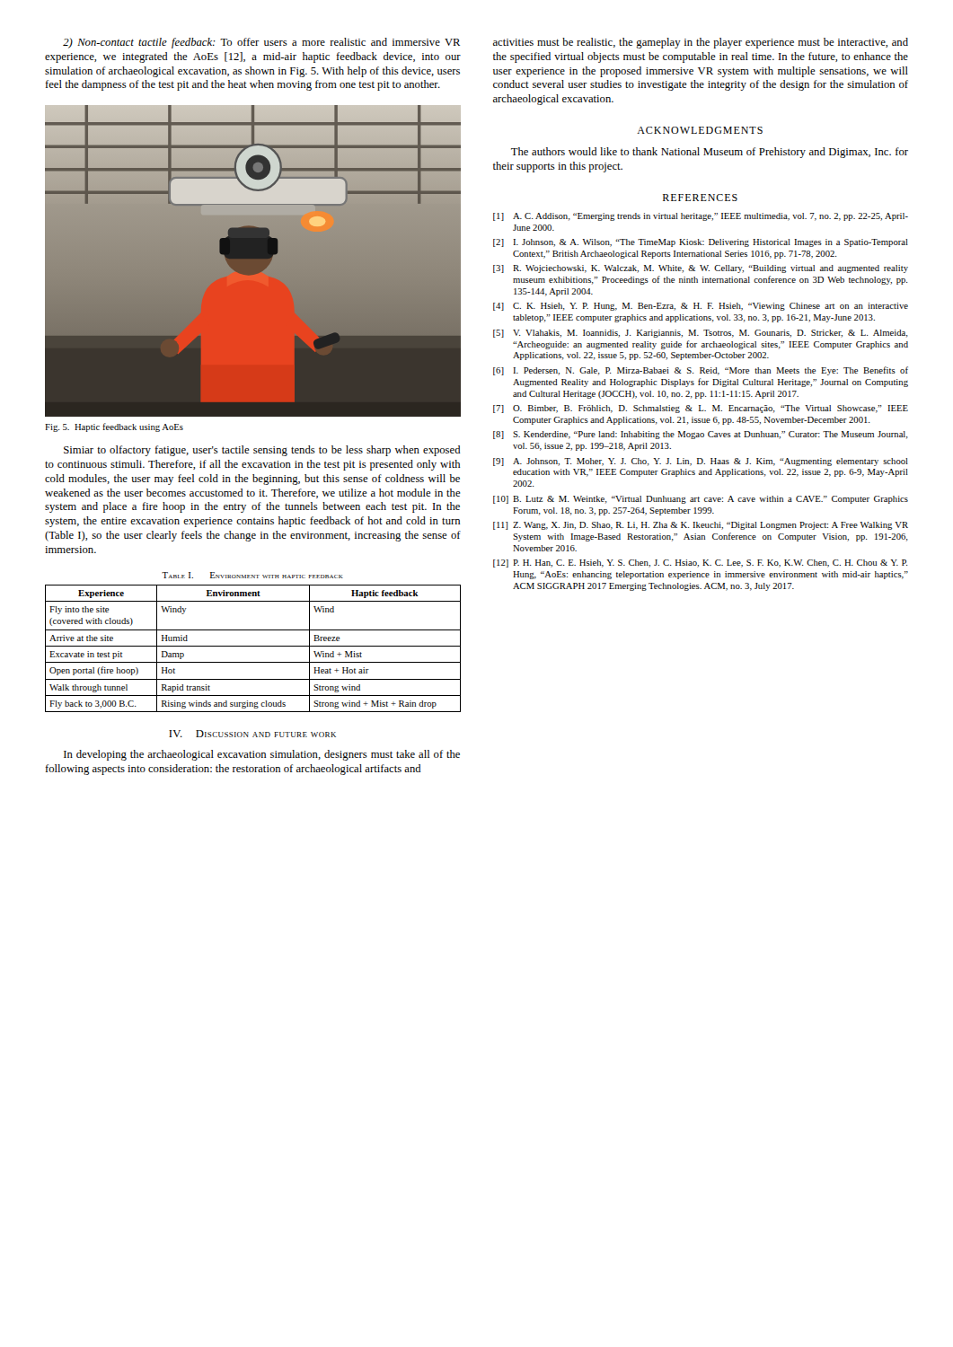2) Non-contact tactile feedback: To offer users a more realistic and immersive VR experience, we integrated the AoEs [12], a mid-air haptic feedback device, into our simulation of archaeological excavation, as shown in Fig. 5. With help of this device, users feel the dampness of the test pit and the heat when moving from one test pit to another.
Fig. 5. Haptic feedback using AoEs
Simiar to olfactory fatigue, user's tactile sensing tends to be less sharp when exposed to continuous stimuli. Therefore, if all the excavation in the test pit is presented only with cold modules, the user may feel cold in the beginning, but this sense of coldness will be weakened as the user becomes accustomed to it. Therefore, we utilize a hot module in the system and place a fire hoop in the entry of the tunnels between each test pit. In the system, the entire excavation experience contains haptic feedback of hot and cold in turn (Table I), so the user clearly feels the change in the environment, increasing the sense of immersion.
Table I. Environment with haptic feedback
| Experience | Environment | Haptic feedback |
| --- | --- | --- |
| Fly into the site (covered with clouds) | Windy | Wind |
| Arrive at the site | Humid | Breeze |
| Excavate in test pit | Damp | Wind + Mist |
| Open portal (fire hoop) | Hot | Heat + Hot air |
| Walk through tunnel | Rapid transit | Strong wind |
| Fly back to 3,000 B.C. | Rising winds and surging clouds | Strong wind + Mist + Rain drop |
IV. Discussion and future work
In developing the archaeological excavation simulation, designers must take all of the following aspects into consideration: the restoration of archaeological artifacts and
activities must be realistic, the gameplay in the player experience must be interactive, and the specified virtual objects must be computable in real time. In the future, to enhance the user experience in the proposed immersive VR system with multiple sensations, we will conduct several user studies to investigate the integrity of the design for the simulation of archaeological excavation.
ACKNOWLEDGMENTS
The authors would like to thank National Museum of Prehistory and Digimax, Inc. for their supports in this project.
REFERENCES
A. C. Addison, “Emerging trends in virtual heritage,” IEEE multimedia, vol. 7, no. 2, pp. 22-25, April-June 2000.
I. Johnson, & A. Wilson, “The TimeMap Kiosk: Delivering Historical Images in a Spatio-Temporal Context,” British Archaeological Reports International Series 1016, pp. 71-78, 2002.
R. Wojciechowski, K. Walczak, M. White, & W. Cellary, “Building virtual and augmented reality museum exhibitions,” Proceedings of the ninth international conference on 3D Web technology, pp. 135-144, April 2004.
C. K. Hsieh, Y. P. Hung, M. Ben-Ezra, & H. F. Hsieh, “Viewing Chinese art on an interactive tabletop,” IEEE computer graphics and applications, vol. 33, no. 3, pp. 16-21, May-June 2013.
V. Vlahakis, M. Ioannidis, J. Karigiannis, M. Tsotros, M. Gounaris, D. Stricker, & L. Almeida, “Archeoguide: an augmented reality guide for archaeological sites,” IEEE Computer Graphics and Applications, vol. 22, issue 5, pp. 52-60, September-October 2002.
I. Pedersen, N. Gale, P. Mirza-Babaei & S. Reid, “More than Meets the Eye: The Benefits of Augmented Reality and Holographic Displays for Digital Cultural Heritage,” Journal on Computing and Cultural Heritage (JOCCH), vol. 10, no. 2, pp. 11:1-11:15. April 2017.
O. Bimber, B. Fröhlich, D. Schmalstieg & L. M. Encarnação, “The Virtual Showcase,” IEEE Computer Graphics and Applications, vol. 21, issue 6, pp. 48-55, November-December 2001.
S. Kenderdine, “Pure land: Inhabiting the Mogao Caves at Dunhuan,” Curator: The Museum Journal, vol. 56, issue 2, pp. 199–218, April 2013.
A. Johnson, T. Moher, Y. J. Cho, Y. J. Lin, D. Haas & J. Kim, “Augmenting elementary school education with VR,” IEEE Computer Graphics and Applications, vol. 22, issue 2, pp. 6-9, May-April 2002.
B. Lutz & M. Weintke, “Virtual Dunhuang art cave: A cave within a CAVE.” Computer Graphics Forum, vol. 18, no. 3, pp. 257-264, September 1999.
Z. Wang, X. Jin, D. Shao, R. Li, H. Zha & K. Ikeuchi, “Digital Longmen Project: A Free Walking VR System with Image-Based Restoration,” Asian Conference on Computer Vision, pp. 191-206, November 2016.
P. H. Han, C. E. Hsieh, Y. S. Chen, J. C. Hsiao, K. C. Lee, S. F. Ko, K.W. Chen, C. H. Chou & Y. P. Hung, “AoEs: enhancing teleportation experience in immersive environment with mid-air haptics,” ACM SIGGRAPH 2017 Emerging Technologies. ACM, no. 3, July 2017.